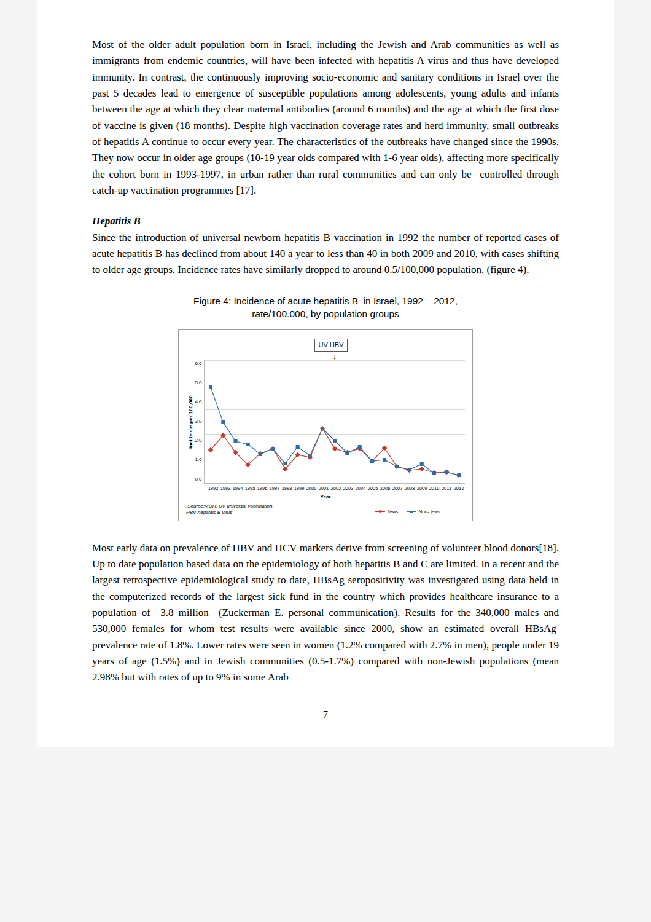Most of the older adult population born in Israel, including the Jewish and Arab communities as well as immigrants from endemic countries, will have been infected with hepatitis A virus and thus have developed immunity. In contrast, the continuously improving socio-economic and sanitary conditions in Israel over the past 5 decades lead to emergence of susceptible populations among adolescents, young adults and infants between the age at which they clear maternal antibodies (around 6 months) and the age at which the first dose of vaccine is given (18 months). Despite high vaccination coverage rates and herd immunity, small outbreaks of hepatitis A continue to occur every year. The characteristics of the outbreaks have changed since the 1990s. They now occur in older age groups (10-19 year olds compared with 1-6 year olds), affecting more specifically the cohort born in 1993-1997, in urban rather than rural communities and can only be controlled through catch-up vaccination programmes [17].
Hepatitis B
Since the introduction of universal newborn hepatitis B vaccination in 1992 the number of reported cases of acute hepatitis B has declined from about 140 a year to less than 40 in both 2009 and 2010, with cases shifting to older age groups. Incidence rates have similarly dropped to around 0.5/100,000 population. (figure 4).
Figure 4: Incidence of acute hepatitis B in Israel, 1992 – 2012,
rate/100.000, by population groups
UV HBV
↓
Incidence per 100,000
6.0
5.0
4.0
3.0
2.0
1.0
0.0
199219931994199519961997199819992000200120022003200420052006200720082009201020112012
Year
;Source:MOH; UV universal vaccination,
HBV-hepatitis B virus
Jews Non- jews
Most early data on prevalence of HBV and HCV markers derive from screening of volunteer blood donors[18]. Up to date population based data on the epidemiology of both hepatitis B and C are limited. In a recent and the largest retrospective epidemiological study to date, HBsAg seropositivity was investigated using data held in the computerized records of the largest sick fund in the country which provides healthcare insurance to a population of 3.8 million (Zuckerman E. personal communication). Results for the 340,000 males and 530,000 females for whom test results were available since 2000, show an estimated overall HBsAg prevalence rate of 1.8%. Lower rates were seen in women (1.2% compared with 2.7% in men), people under 19 years of age (1.5%) and in Jewish communities (0.5-1.7%) compared with non-Jewish populations (mean 2.98% but with rates of up to 9% in some Arab
7